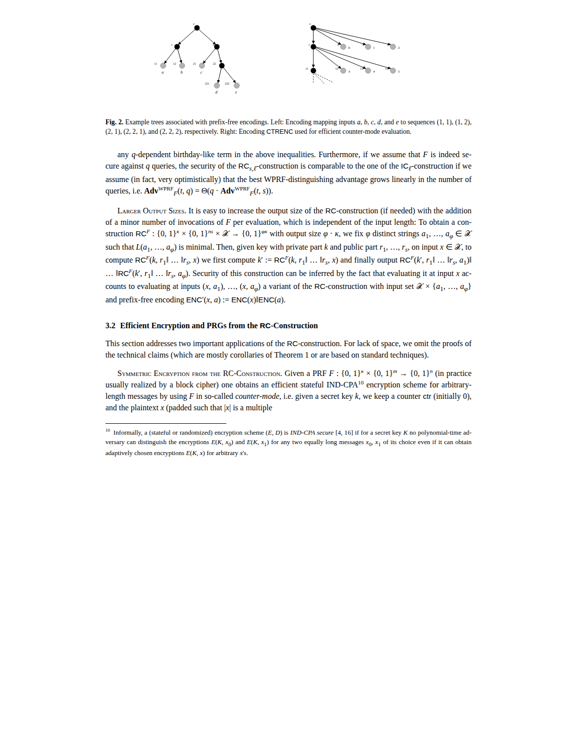ε 1 2 11 a 12 b 21 c 22 221 d 222 e ε 1 2 0 3 1 4 2 11 12 3 13 4 14 5
Fig. 2. Example trees associated with prefix-free encodings. Left: Encoding mapping inputs a, b, c, d, and e to sequences (1, 1), (1, 2), (2, 1), (2, 2, 1), and (2, 2, 2), respectively. Right: Encoding CTRENC used for efficient counter-mode evaluation.
any q-dependent birthday-like term in the above inequalities. Furthermore, if we assume that F is indeed secure against q queries, the security of the RCs,ℓ-construction is comparable to the one of the ICℓ-construction if we assume (in fact, very optimistically) that the best WPRF-distinguishing advantage grows linearly in the number of queries, i.e. AdvWPRFF(t, q) = Θ(q · AdvWPRFF(t, s)).
Larger Output Sizes. It is easy to increase the output size of the RC-construction (if needed) with the addition of a minor number of invocations of F per evaluation, which is independent of the input length: To obtain a construction RCF : {0, 1}κ × {0, 1}ns × 𝒳 → {0, 1}φκ with output size φ · κ, we fix φ distinct strings a1, …, aφ ∈ 𝒳 such that L(a1, …, aφ) is minimal. Then, given key with private part k and public part r1, …, rs, on input x ∈ 𝒳, to compute RCF(k, r1‖ … ‖rs, x) we first compute k′ := RCF(k, r1‖ … ‖rs, x) and finally output RCF(k′, r1‖ … ‖rs, a1)‖ … ‖RCF(k′, r1‖ … ‖rs, aφ). Security of this construction can be inferred by the fact that evaluating it at input x accounts to evaluating at inputs (x, a1), …, (x, aφ) a variant of the RC-construction with input set 𝒳 × {a1, …, aφ} and prefix-free encoding ENC′(x, a) := ENC(x)‖ENC(a).
3.2 Efficient Encryption and PRGs from the RC-Construction
This section addresses two important applications of the RC-construction. For lack of space, we omit the proofs of the technical claims (which are mostly corollaries of Theorem 1 or are based on standard techniques).
Symmetric Encryption from the RC-Construction. Given a PRF F : {0, 1}κ × {0, 1}m → {0, 1}n (in practice usually realized by a block cipher) one obtains an efficient stateful IND-CPA10 encryption scheme for arbitrary-length messages by using F in so-called counter-mode, i.e. given a secret key k, we keep a counter ctr (initially 0), and the plaintext x (padded such that |x| is a multiple
10 Informally, a (stateful or randomized) encryption scheme (E, D) is IND-CPA secure [4, 16] if for a secret key K no polynomial-time adversary can distinguish the encryptions E(K, x0) and E(K, x1) for any two equally long messages x0, x1 of its choice even if it can obtain adaptively chosen encryptions E(K, x) for arbitrary x's.